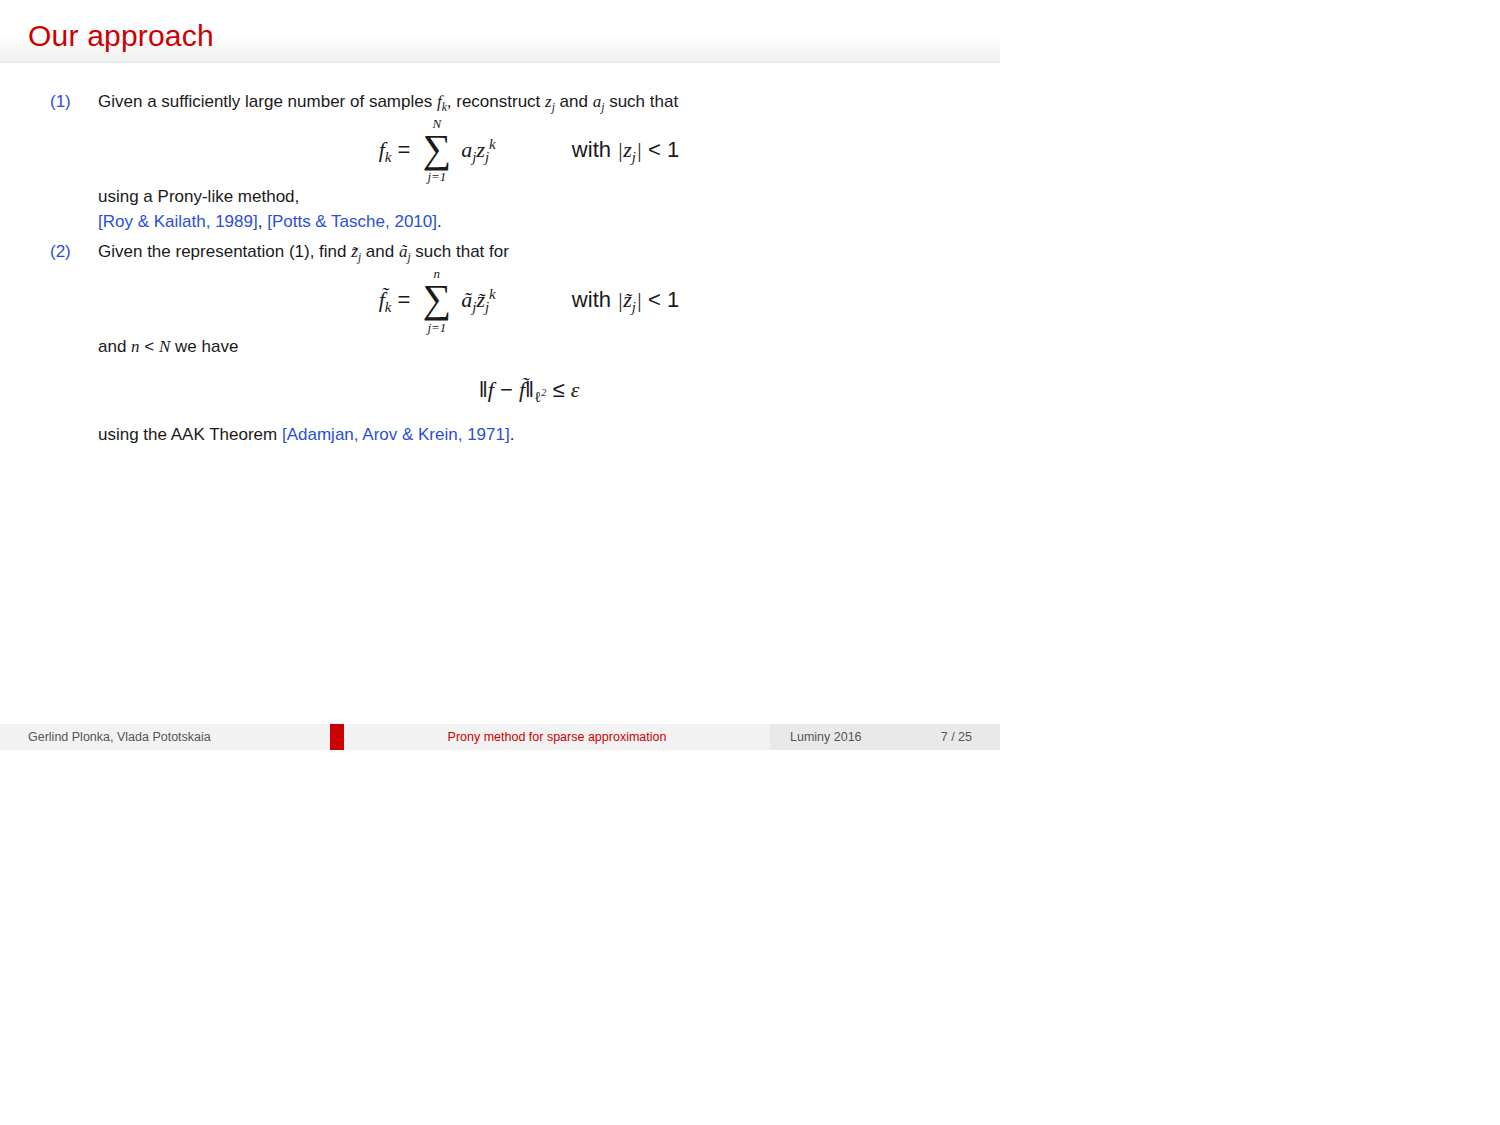Our approach
(1) Given a sufficiently large number of samples fk, reconstruct zj and aj such that
fk = N ∑ j=1 ajzjk with |zj| < 1
using a Prony-like method,
[Roy & Kailath, 1989], [Potts & Tasche, 2010].
(2) Given the representation (1), find z̃j and ãj such that for
f̃k = n ∑ j=1 ãjz̃jk with |z̃j| < 1
and n < N we have
‖f − f̃‖ℓ2 ≤ ε
using the AAK Theorem [Adamjan, Arov & Krein, 1971].
Gerlind Plonka, Vlada Pototskaia
Prony method for sparse approximation
Luminy 20167 / 25